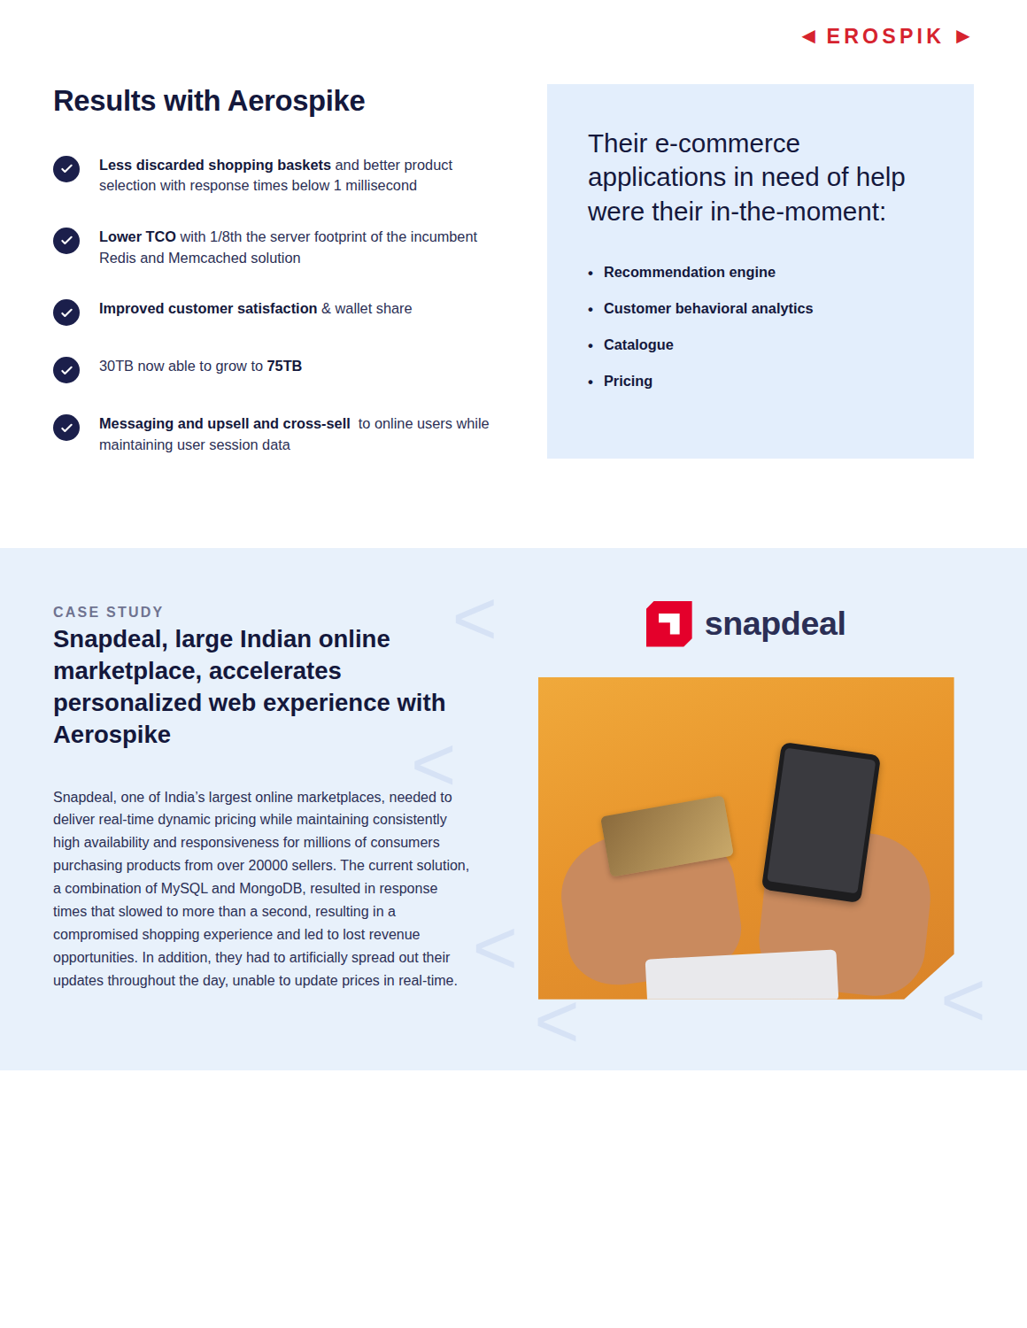◄EROSPIK◄
Results with Aerospike
Less discarded shopping baskets and better product selection with response times below 1 millisecond
Lower TCO with 1/8th the server footprint of the incumbent Redis and Memcached solution
Improved customer satisfaction & wallet share
30TB now able to grow to 75TB
Messaging and upsell and cross-sell to online users while maintaining user session data
Their e-commerce applications in need of help were their in-the-moment:
Recommendation engine
Customer behavioral analytics
Catalogue
Pricing
< < < < <
Case Study
Snapdeal, large Indian online marketplace, accelerates personalized web experience with Aerospike
Snapdeal, one of India’s largest online marketplaces, needed to deliver real-time dynamic pricing while maintaining consistently high availability and responsiveness for millions of consumers purchasing products from over 20000 sellers. The current solution, a combination of MySQL and MongoDB, resulted in response times that slowed to more than a second, resulting in a compromised shopping experience and led to lost revenue opportunities. In addition, they had to artificially spread out their updates throughout the day, unable to update prices in real-time.
snapdeal